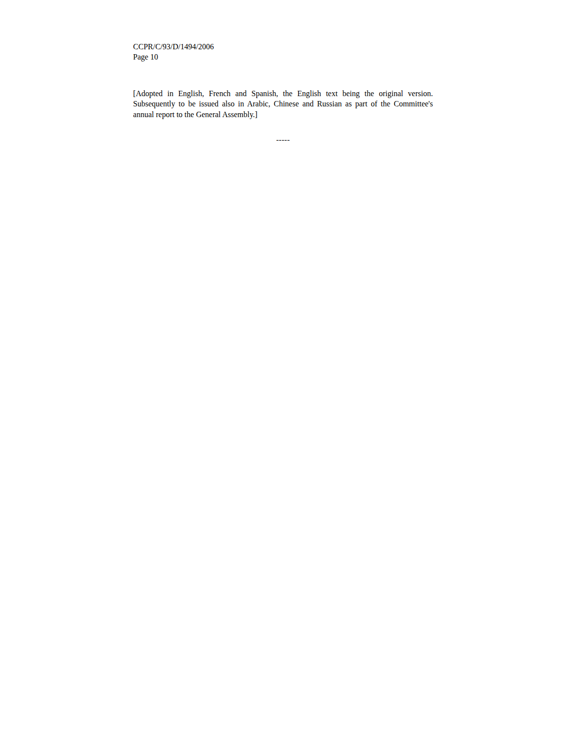CCPR/C/93/D/1494/2006
Page 10
[Adopted in English, French and Spanish, the English text being the original version. Subsequently to be issued also in Arabic, Chinese and Russian as part of the Committee's annual report to the General Assembly.]
-----